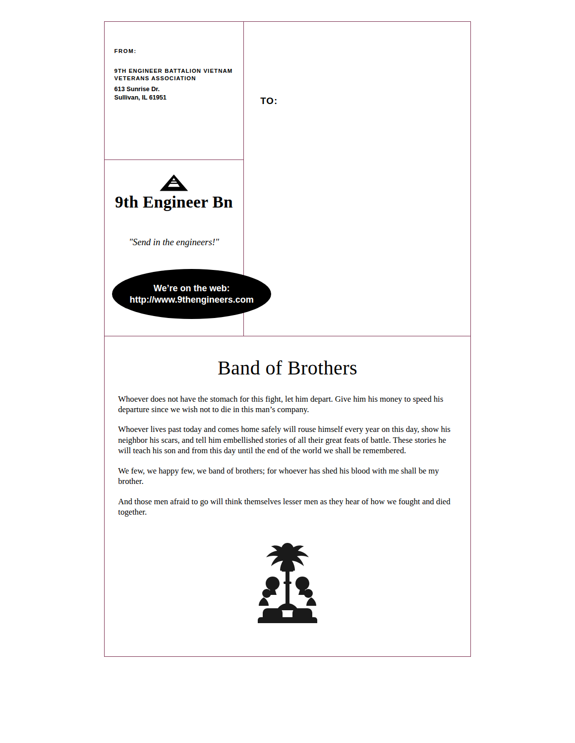FROM:
9TH ENGINEER BATTALION VIETNAM VETERANS ASSOCIATION
613 Sunrise Dr.
Sullivan, IL 61951
9th Engineer Bn
"Send in the engineers!"
We’re on the web:
http://www.9thengineers.com
TO:
Band of Brothers
Whoever does not have the stomach for this fight, let him depart. Give him his money to speed his departure since we wish not to die in this man’s company.
Whoever lives past today and comes home safely will rouse himself every year on this day, show his neighbor his scars, and tell him embellished stories of all their great feats of battle. These stories he will teach his son and from this day until the end of the world we shall be remembered.
We few, we happy few, we band of brothers; for whoever has shed his blood with me shall be my brother.
And those men afraid to go will think themselves lesser men as they hear of how we fought and died together.